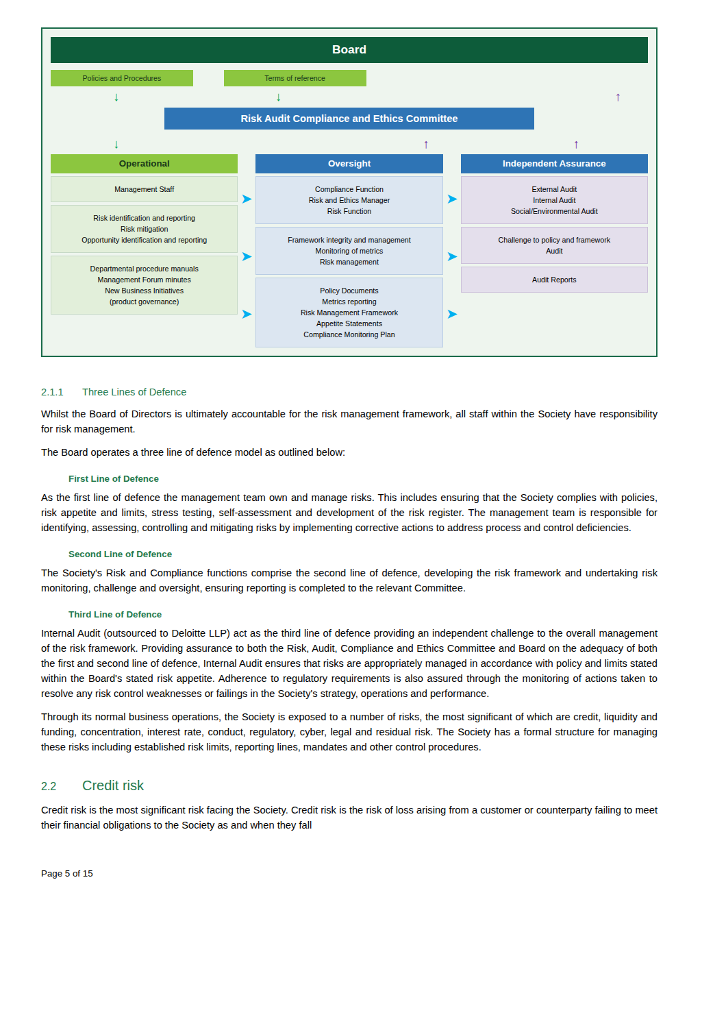Board
Policies and Procedures
Terms of reference
↓
↓
↑
Risk Audit Compliance and Ethics Committee
↓
↑
↑
Operational
Management Staff
Risk identification and reporting
Risk mitigation
Opportunity identification and reporting
Departmental procedure manuals
Management Forum minutes
New Business Initiatives
(product governance)
➤
➤
➤
Oversight
Compliance Function
Risk and Ethics Manager
Risk Function
Framework integrity and management
Monitoring of metrics
Risk management
Policy Documents
Metrics reporting
Risk Management Framework
Appetite Statements
Compliance Monitoring Plan
➤
➤
➤
Independent Assurance
External Audit
Internal Audit
Social/Environmental Audit
Challenge to policy and framework
Audit
Audit Reports
2.1.1 Three Lines of Defence
Whilst the Board of Directors is ultimately accountable for the risk management framework, all staff within the Society have responsibility for risk management.
The Board operates a three line of defence model as outlined below:
First Line of Defence
As the first line of defence the management team own and manage risks. This includes ensuring that the Society complies with policies, risk appetite and limits, stress testing, self-assessment and development of the risk register. The management team is responsible for identifying, assessing, controlling and mitigating risks by implementing corrective actions to address process and control deficiencies.
Second Line of Defence
The Society's Risk and Compliance functions comprise the second line of defence, developing the risk framework and undertaking risk monitoring, challenge and oversight, ensuring reporting is completed to the relevant Committee.
Third Line of Defence
Internal Audit (outsourced to Deloitte LLP) act as the third line of defence providing an independent challenge to the overall management of the risk framework. Providing assurance to both the Risk, Audit, Compliance and Ethics Committee and Board on the adequacy of both the first and second line of defence, Internal Audit ensures that risks are appropriately managed in accordance with policy and limits stated within the Board's stated risk appetite. Adherence to regulatory requirements is also assured through the monitoring of actions taken to resolve any risk control weaknesses or failings in the Society's strategy, operations and performance.
Through its normal business operations, the Society is exposed to a number of risks, the most significant of which are credit, liquidity and funding, concentration, interest rate, conduct, regulatory, cyber, legal and residual risk. The Society has a formal structure for managing these risks including established risk limits, reporting lines, mandates and other control procedures.
2.2 Credit risk
Credit risk is the most significant risk facing the Society. Credit risk is the risk of loss arising from a customer or counterparty failing to meet their financial obligations to the Society as and when they fall
Page 5 of 15